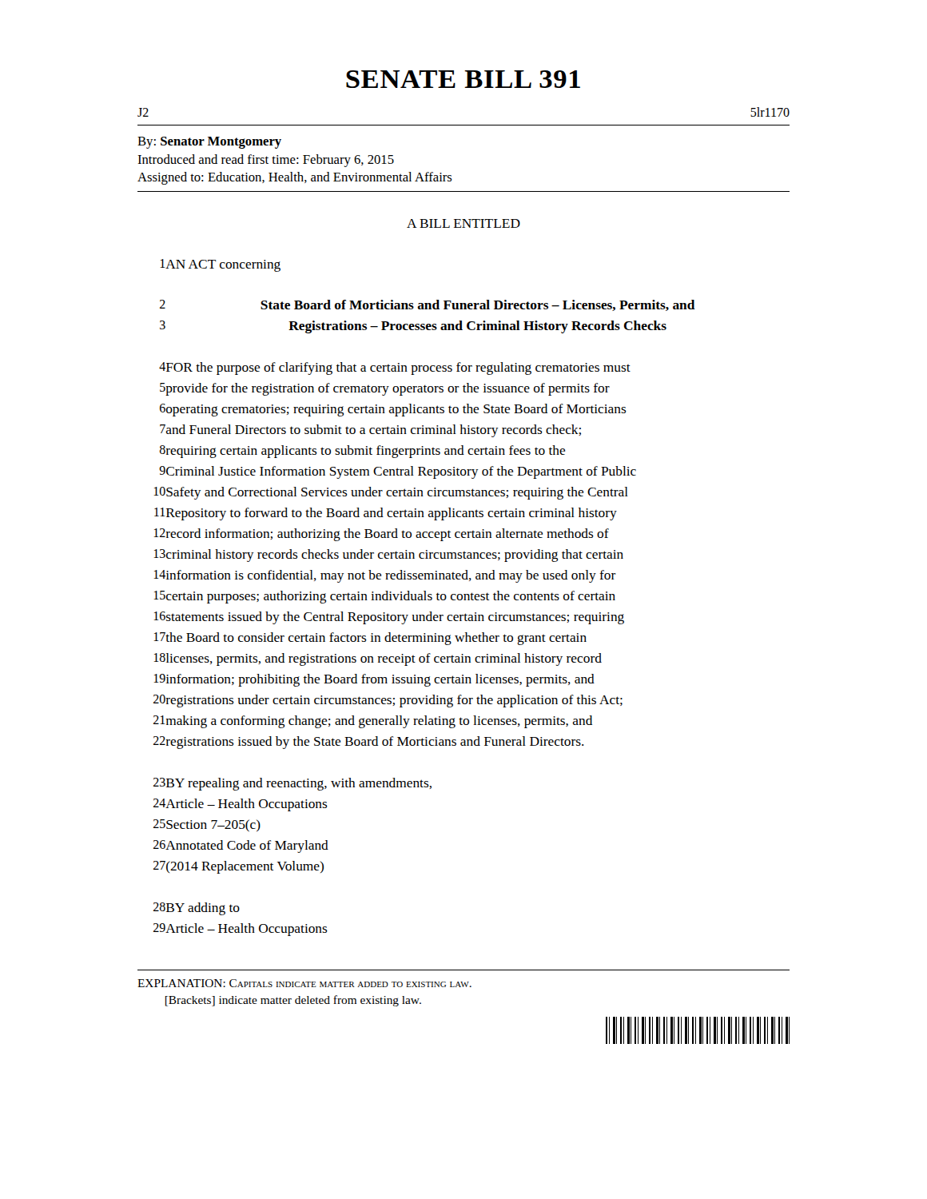SENATE BILL 391
J2 5lr1170
By: Senator Montgomery
Introduced and read first time: February 6, 2015
Assigned to: Education, Health, and Environmental Affairs
A BILL ENTITLED
| 1 | AN ACT concerning |
| 2 | State Board of Morticians and Funeral Directors – Licenses, Permits, and |
| 3 | Registrations – Processes and Criminal History Records Checks |
| 4 | FOR the purpose of clarifying that a certain process for regulating crematories must |
| 5 | provide for the registration of crematory operators or the issuance of permits for |
| 6 | operating crematories; requiring certain applicants to the State Board of Morticians |
| 7 | and Funeral Directors to submit to a certain criminal history records check; |
| 8 | requiring certain applicants to submit fingerprints and certain fees to the |
| 9 | Criminal Justice Information System Central Repository of the Department of Public |
| 10 | Safety and Correctional Services under certain circumstances; requiring the Central |
| 11 | Repository to forward to the Board and certain applicants certain criminal history |
| 12 | record information; authorizing the Board to accept certain alternate methods of |
| 13 | criminal history records checks under certain circumstances; providing that certain |
| 14 | information is confidential, may not be redisseminated, and may be used only for |
| 15 | certain purposes; authorizing certain individuals to contest the contents of certain |
| 16 | statements issued by the Central Repository under certain circumstances; requiring |
| 17 | the Board to consider certain factors in determining whether to grant certain |
| 18 | licenses, permits, and registrations on receipt of certain criminal history record |
| 19 | information; prohibiting the Board from issuing certain licenses, permits, and |
| 20 | registrations under certain circumstances; providing for the application of this Act; |
| 21 | making a conforming change; and generally relating to licenses, permits, and |
| 22 | registrations issued by the State Board of Morticians and Funeral Directors. |
| 23 | BY repealing and reenacting, with amendments, |
| 24 | Article – Health Occupations |
| 25 | Section 7–205(c) |
| 26 | Annotated Code of Maryland |
| 27 | (2014 Replacement Volume) |
| 28 | BY adding to |
| 29 | Article – Health Occupations |
EXPLANATION: Capitals indicate matter added to existing law.
[Brackets] indicate matter deleted from existing law.